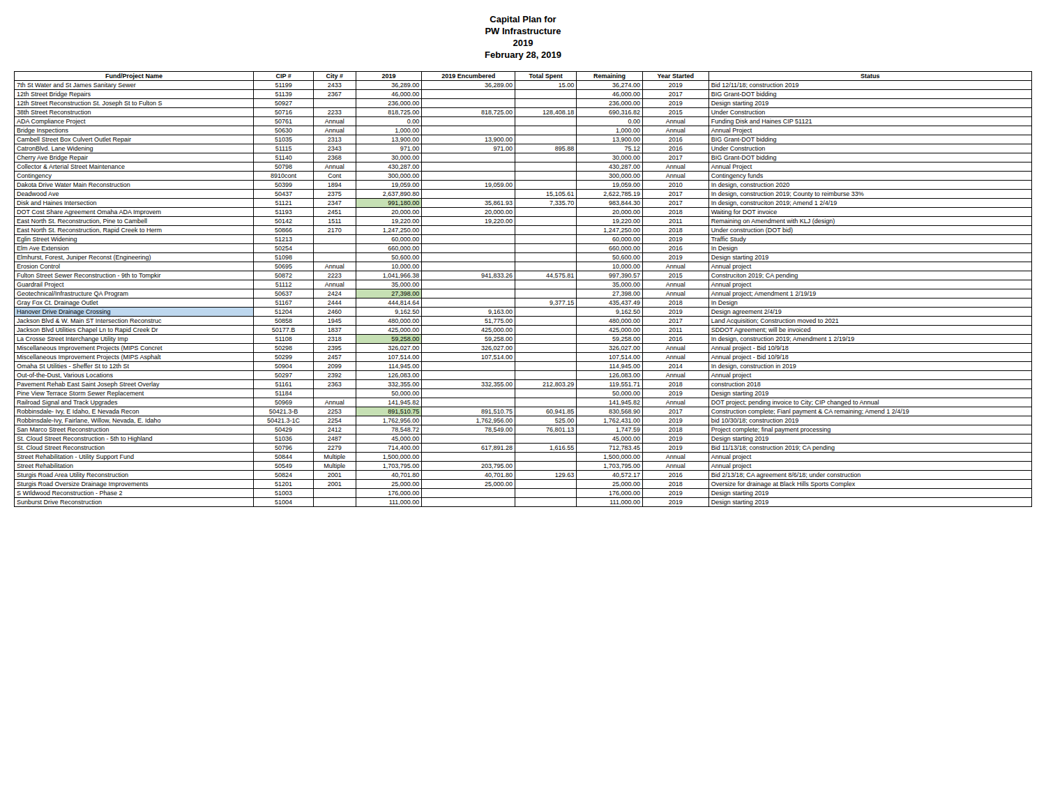Capital Plan for
PW Infrastructure
2019
February 28, 2019
| Fund/Project Name | CIP # | City # | 2019 | 2019 Encumbered | Total Spent | Remaining | Year Started | Status |
| --- | --- | --- | --- | --- | --- | --- | --- | --- |
| 7th St Water and St James Sanitary Sewer | 51199 | 2433 | 36,289.00 | 36,289.00 | 15.00 | 36,274.00 | 2019 | Bid 12/11/18; construction 2019 |
| 12th Street Bridge Repairs | 51139 | 2367 | 46,000.00 | | | 46,000.00 | 2017 | BIG Grant-DOT bidding |
| 12th Street Reconstruction St. Joseph St to Fulton S | 50927 | | 236,000.00 | | | 236,000.00 | 2019 | Design starting 2019 |
| 38th Street Reconstruction | 50716 | 2233 | 818,725.00 | 818,725.00 | 128,408.18 | 690,316.82 | 2015 | Under Construction |
| ADA Compliance Project | 50761 | Annual | 0.00 | | | 0.00 | Annual | Funding Disk and Haines CIP 51121 |
| Bridge Inspections | 50630 | Annual | 1,000.00 | | | 1,000.00 | Annual | Annual Project |
| Cambell Street Box Culvert Outlet Repair | 51035 | 2313 | 13,900.00 | 13,900.00 | | 13,900.00 | 2016 | BIG Grant-DOT bidding |
| CatronBlvd. Lane Widening | 51115 | 2343 | 971.00 | 971.00 | 895.88 | 75.12 | 2016 | Under Construction |
| Cherry Ave Bridge Repair | 51140 | 2368 | 30,000.00 | | | 30,000.00 | 2017 | BIG Grant-DOT bidding |
| Collector & Arterial Street Maintenance | 50798 | Annual | 430,287.00 | | | 430,287.00 | Annual | Annual Project |
| Contingency | 8910cont | Cont | 300,000.00 | | | 300,000.00 | Annual | Contingency funds |
| Dakota Drive Water Main Reconstruction | 50399 | 1894 | 19,059.00 | 19,059.00 | | 19,059.00 | 2010 | In design, construction 2020 |
| Deadwood Ave | 50437 | 2375 | 2,637,890.80 | | 15,105.61 | 2,622,785.19 | 2017 | In design, construction 2019; County to reimburse 33% |
| Disk and Haines Intersection | 51121 | 2347 | 991,180.00 | 35,861.93 | 7,335.70 | 983,844.30 | 2017 | In design, construciton 2019; Amend 1 2/4/19 |
| DOT Cost Share Agreement Omaha ADA Improvem | 51193 | 2451 | 20,000.00 | 20,000.00 | | 20,000.00 | 2018 | Waiting for DOT invoice |
| East North St. Reconstruction, Pine to Cambell | 50142 | 1511 | 19,220.00 | 19,220.00 | | 19,220.00 | 2011 | Remaining on Amendment with KLJ (design) |
| East North St. Reconstruction, Rapid Creek to Herm | 50866 | 2170 | 1,247,250.00 | | | 1,247,250.00 | 2018 | Under construction (DOT bid) |
| Eglin Street Widening | 51213 | | 60,000.00 | | | 60,000.00 | 2019 | Traffic Study |
| Elm Ave Extension | 50254 | | 660,000.00 | | | 660,000.00 | 2016 | In Design |
| Elmhurst, Forest, Juniper Reconst (Engineering) | 51098 | | 50,600.00 | | | 50,600.00 | 2019 | Design starting 2019 |
| Erosion Control | 50695 | Annual | 10,000.00 | | | 10,000.00 | Annual | Annual project |
| Fulton Street Sewer Reconstruction - 9th to Tompkir | 50872 | 2223 | 1,041,966.38 | 941,833.26 | 44,575.81 | 997,390.57 | 2015 | Construciton 2019; CA pending |
| Guardrail Project | 51112 | Annual | 35,000.00 | | | 35,000.00 | Annual | Annual project |
| Geotechnical/Infrastructure QA Program | 50637 | 2424 | 27,398.00 | | | 27,398.00 | Annual | Annual project; Amendment 1 2/19/19 |
| Gray Fox Ct. Drainage Outlet | 51167 | 2444 | 444,814.64 | | 9,377.15 | 435,437.49 | 2018 | In Design |
| Hanover Drive Drainage Crossing | 51204 | 2460 | 9,162.50 | 9,163.00 | | 9,162.50 | 2019 | Design agreement 2/4/19 |
| Jackson Blvd & W. Main ST Intersection Reconstruc | 50858 | 1945 | 480,000.00 | 51,775.00 | | 480,000.00 | 2017 | Land Acquisition; Construction moved to 2021 |
| Jackson Blvd Utilities Chapel Ln to Rapid Creek Dr | 50177.B | 1837 | 425,000.00 | 425,000.00 | | 425,000.00 | 2011 | SDDOT Agreement; will be invoiced |
| La Crosse Street Interchange Utility Imp | 51108 | 2318 | 59,258.00 | 59,258.00 | | 59,258.00 | 2016 | In design, construction 2019; Amendment 1 2/19/19 |
| Miscellaneous Improvement Projects (MIPS Concret | 50298 | 2395 | 326,027.00 | 326,027.00 | | 326,027.00 | Annual | Annual project - Bid 10/9/18 |
| Miscellaneous Improvement Projects (MIPS Asphalt | 50299 | 2457 | 107,514.00 | 107,514.00 | | 107,514.00 | Annual | Annual project - Bid 10/9/18 |
| Omaha St Utilities - Sheffer St to 12th St | 50904 | 2099 | 114,945.00 | | | 114,945.00 | 2014 | In design, construction in 2019 |
| Out-of-the-Dust, Various Locations | 50297 | 2392 | 126,083.00 | | | 126,083.00 | Annual | Annual project |
| Pavement Rehab East Saint Joseph Street Overlay | 51161 | 2363 | 332,355.00 | 332,355.00 | 212,803.29 | 119,551.71 | 2018 | construction 2018 |
| Pine View Terrace Storm Sewer Replacement | 51184 | | 50,000.00 | | | 50,000.00 | 2019 | Design starting 2019 |
| Railroad Signal and Track Upgrades | 50969 | Annual | 141,945.82 | | | 141,945.82 | Annual | DOT project; pending invoice to City; CIP changed to Annual |
| Robbinsdale- Ivy, E Idaho, E Nevada Recon | 50421.3-B | 2253 | 891,510.75 | 891,510.75 | 60,941.85 | 830,568.90 | 2017 | Construction complete; Fianl payment & CA remaining; Amend 1 2/4/19 |
| Robbinsdale-Ivy, Fairlane, Willow, Nevada, E. Idaho | 50421.3-1C | 2254 | 1,762,956.00 | 1,762,956.00 | 525.00 | 1,762,431.00 | 2019 | bid 10/30/18; construction 2019 |
| San Marco Street Reconstruction | 50429 | 2412 | 78,548.72 | 78,549.00 | 76,801.13 | 1,747.59 | 2018 | Project complete; final payment processing |
| St. Cloud Street Reconstruction - 5th to Highland | 51036 | 2487 | 45,000.00 | | | 45,000.00 | 2019 | Design starting 2019 |
| St. Cloud Street Reconstruction | 50796 | 2279 | 714,400.00 | 617,891.28 | 1,616.55 | 712,783.45 | 2019 | Bid 11/13/18; construction 2019; CA pending |
| Street Rehabilitation - Utility Support Fund | 50844 | Multiple | 1,500,000.00 | | | 1,500,000.00 | Annual | Annual project |
| Street Rehabilitation | 50549 | Multiple | 1,703,795.00 | 203,795.00 | | 1,703,795.00 | Annual | Annual project |
| Sturgis Road Area Utility Reconstruction | 50824 | 2001 | 40,701.80 | 40,701.80 | 129.63 | 40,572.17 | 2016 | Bid 2/13/18; CA agreement 8/6/18; under construction |
| Sturgis Road Oversize Drainage Improvements | 51201 | 2001 | 25,000.00 | 25,000.00 | | 25,000.00 | 2018 | Oversize for drainage at Black Hills Sports Complex |
| S WIldwood Reconstruction - Phase 2 | 51003 | | 176,000.00 | | | 176,000.00 | 2019 | Design starting 2019 |
| Sunburst Drive Reconstruction | 51004 | | 111,000.00 | | | 111,000.00 | 2019 | Design starting 2019 |